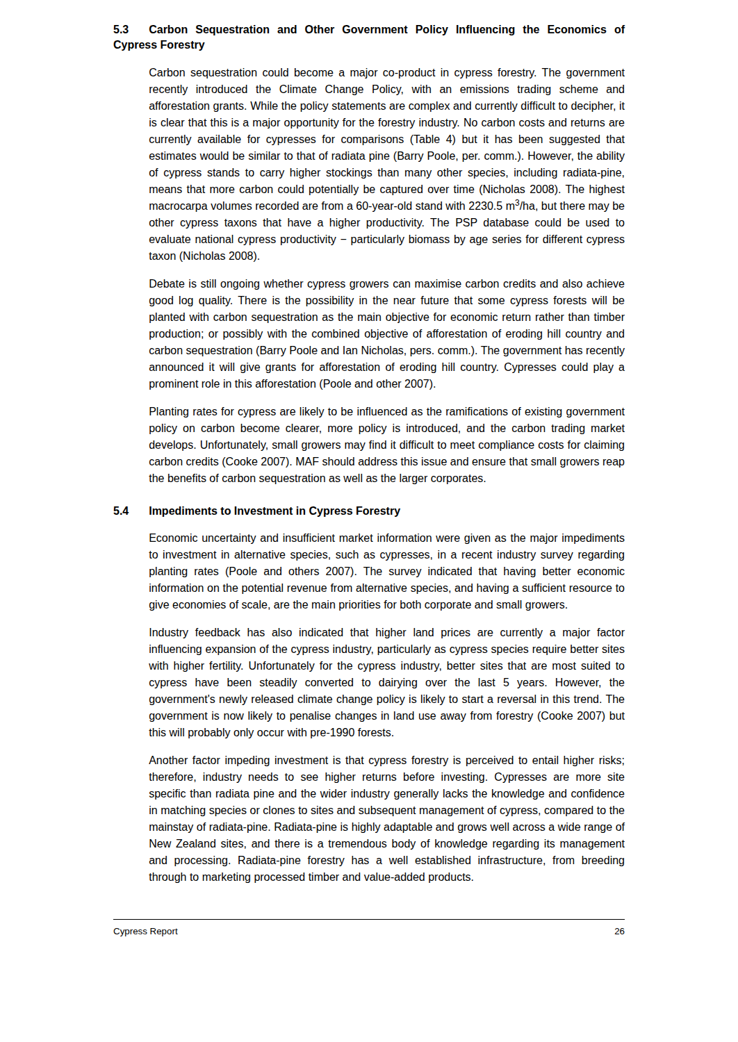5.3 Carbon Sequestration and Other Government Policy Influencing the Economics of Cypress Forestry
Carbon sequestration could become a major co-product in cypress forestry. The government recently introduced the Climate Change Policy, with an emissions trading scheme and afforestation grants. While the policy statements are complex and currently difficult to decipher, it is clear that this is a major opportunity for the forestry industry. No carbon costs and returns are currently available for cypresses for comparisons (Table 4) but it has been suggested that estimates would be similar to that of radiata pine (Barry Poole, per. comm.). However, the ability of cypress stands to carry higher stockings than many other species, including radiata-pine, means that more carbon could potentially be captured over time (Nicholas 2008). The highest macrocarpa volumes recorded are from a 60-year-old stand with 2230.5 m3/ha, but there may be other cypress taxons that have a higher productivity. The PSP database could be used to evaluate national cypress productivity − particularly biomass by age series for different cypress taxon (Nicholas 2008).
Debate is still ongoing whether cypress growers can maximise carbon credits and also achieve good log quality. There is the possibility in the near future that some cypress forests will be planted with carbon sequestration as the main objective for economic return rather than timber production; or possibly with the combined objective of afforestation of eroding hill country and carbon sequestration (Barry Poole and Ian Nicholas, pers. comm.). The government has recently announced it will give grants for afforestation of eroding hill country. Cypresses could play a prominent role in this afforestation (Poole and other 2007).
Planting rates for cypress are likely to be influenced as the ramifications of existing government policy on carbon become clearer, more policy is introduced, and the carbon trading market develops. Unfortunately, small growers may find it difficult to meet compliance costs for claiming carbon credits (Cooke 2007). MAF should address this issue and ensure that small growers reap the benefits of carbon sequestration as well as the larger corporates.
5.4 Impediments to Investment in Cypress Forestry
Economic uncertainty and insufficient market information were given as the major impediments to investment in alternative species, such as cypresses, in a recent industry survey regarding planting rates (Poole and others 2007). The survey indicated that having better economic information on the potential revenue from alternative species, and having a sufficient resource to give economies of scale, are the main priorities for both corporate and small growers.
Industry feedback has also indicated that higher land prices are currently a major factor influencing expansion of the cypress industry, particularly as cypress species require better sites with higher fertility. Unfortunately for the cypress industry, better sites that are most suited to cypress have been steadily converted to dairying over the last 5 years. However, the government's newly released climate change policy is likely to start a reversal in this trend. The government is now likely to penalise changes in land use away from forestry (Cooke 2007) but this will probably only occur with pre-1990 forests.
Another factor impeding investment is that cypress forestry is perceived to entail higher risks; therefore, industry needs to see higher returns before investing. Cypresses are more site specific than radiata pine and the wider industry generally lacks the knowledge and confidence in matching species or clones to sites and subsequent management of cypress, compared to the mainstay of radiata-pine. Radiata-pine is highly adaptable and grows well across a wide range of New Zealand sites, and there is a tremendous body of knowledge regarding its management and processing. Radiata-pine forestry has a well established infrastructure, from breeding through to marketing processed timber and value-added products.
Cypress Report 26